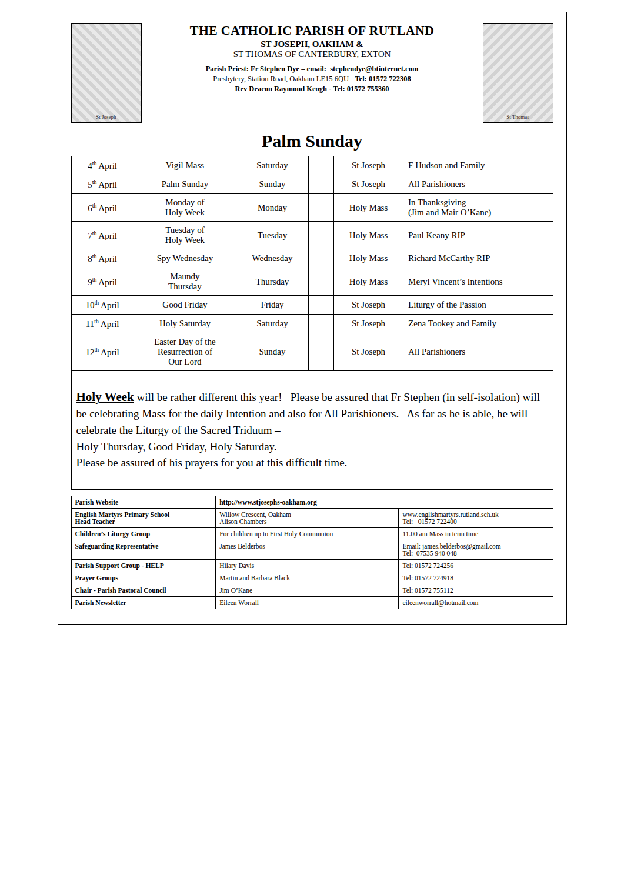St Joseph
THE CATHOLIC PARISH OF RUTLAND
ST JOSEPH, OAKHAM &
ST THOMAS OF CANTERBURY, EXTON
Parish Priest: Fr Stephen Dye – email: stephendye@btinternet.com
Presbytery, Station Road, Oakham LE15 6QU - Tel: 01572 722308
Rev Deacon Raymond Keogh - Tel: 01572 755360
St Thomas
Palm Sunday
| 4 th April | Vigil Mass | Saturday | | St Joseph | F Hudson and Family |
| 5 th April | Palm Sunday | Sunday | | St Joseph | All Parishioners |
| 6 th April | Monday of Holy Week | Monday | | Holy Mass | In Thanksgiving (Jim and Mair O’Kane) |
| 7 th April | Tuesday of Holy Week | Tuesday | | Holy Mass | Paul Keany RIP |
| 8 th April | Spy Wednesday | Wednesday | | Holy Mass | Richard McCarthy RIP |
| 9 th April | Maundy Thursday | Thursday | | Holy Mass | Meryl Vincent’s Intentions |
| 10 th April | Good Friday | Friday | | St Joseph | Liturgy of the Passion |
| 11 th April | Holy Saturday | Saturday | | St Joseph | Zena Tookey and Family |
| 12 th April | Easter Day of the Resurrection of Our Lord | Sunday | | St Joseph | All Parishioners |
Holy Week will be rather different this year! Please be assured that Fr Stephen (in self-isolation) will be celebrating Mass for the daily Intention and also for All Parishioners. As far as he is able, he will celebrate the Liturgy of the Sacred Triduum –
Holy Thursday, Good Friday, Holy Saturday.
Please be assured of his prayers for you at this difficult time.
| Parish Website | http://www.stjosephs-oakham.org |
| English Martyrs Primary School Head Teacher | Willow Crescent, Oakham Alison Chambers | www.englishmartyrs.rutland.sch.uk Tel: 01572 722400 |
| Children’s Liturgy Group | For children up to First Holy Communion | 11.00 am Mass in term time |
| Safeguarding Representative | James Belderbos | Email: james.belderbos@gmail.com Tel: 07535 940 048 |
| Parish Support Group - HELP | Hilary Davis | Tel: 01572 724256 |
| Prayer Groups | Martin and Barbara Black | Tel: 01572 724918 |
| Chair - Parish Pastoral Council | Jim O’Kane | Tel: 01572 755112 |
| Parish Newsletter | Eileen Worrall | eileenworrall@hotmail.com |